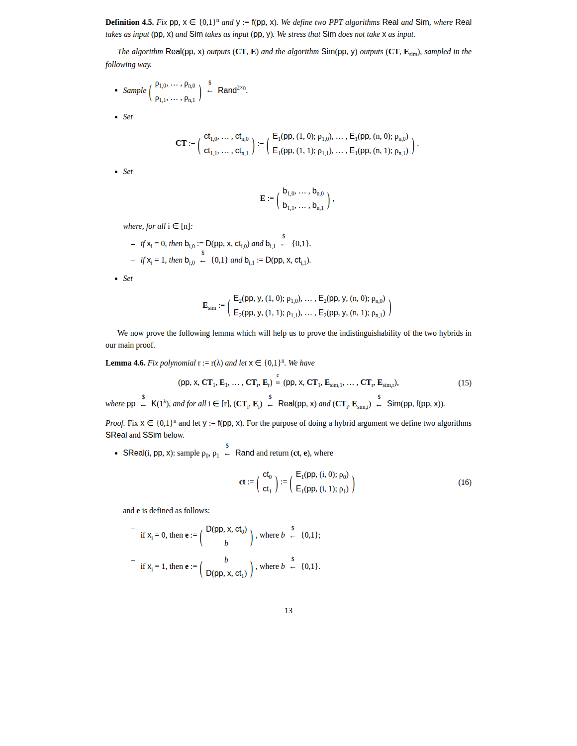Definition 4.5. Fix pp, x ∈ {0,1}n and y := f(pp, x). We define two PPT algorithms Real and Sim, where Real takes as input (pp, x) and Sim takes as input (pp, y). We stress that Sim does not take x as input.
The algorithm Real(pp, x) outputs (CT, E) and the algorithm Sim(pp, y) outputs (CT, Esim), sampled in the following way.
Sample (
| ρ 1,0 , … , ρ n,0 |
| ρ 1,1 , … , ρ n,1 |
) $← Rand2×n.
Set
CT := (
| ct 1,0 , … , ct n,0 |
| ct 1,1 , … , ct n,1 |
) := (
| E 1 ( pp , (1, 0); ρ 1,0 ), … , E 1 ( pp , (n, 0); ρ n,0 ) |
| E 1 ( pp , (1, 1); ρ 1,1 ), … , E 1 ( pp , (n, 1); ρ n,1 ) |
) .
Set
E := (
| b 1,0 , … , b n,0 |
| b 1,1 , … , b n,1 |
) ,
where, for all i ∈ [n]:
if xi = 0, then bi,0 := D(pp, x, cti,0) and bi,1 $← {0,1}.
if xi = 1, then bi,0 $← {0,1} and bi,1 := D(pp, x, cti,1).
Set
Esim := (
| E 2 ( pp , y , (1, 0); ρ 1,0 ), … , E 2 ( pp , y , (n, 0); ρ n,0 ) |
| E 2 ( pp , y , (1, 1); ρ 1,1 ), … , E 2 ( pp , y , (n, 1); ρ n,1 ) |
)
We now prove the following lemma which will help us to prove the indistinguishability of the two hybrids in our main proof.
Lemma 4.6. Fix polynomial r := r(λ) and let x ∈ {0,1}n. We have
(pp, x, CT1, E1, … , CTr, Er) c≡ (pp, x, CT1, Esim,1, … , CTr, Esim,r), (15)
where pp $← K(1λ), and for all i ∈ [r], (CTi, Ei) $← Real(pp, x) and (CTi, Esim,i) $← Sim(pp, f(pp, x)).
Proof. Fix x ∈ {0,1}n and let y := f(pp, x). For the purpose of doing a hybrid argument we define two algorithms SReal and SSim below.
SReal(i, pp, x): sample ρ0, ρ1 $← Rand and return (ct, e), where
ct := (
| ct 0 |
| ct 1 |
) := (
| E 1 ( pp , (i, 0); ρ 0 ) |
| E 1 ( pp , (i, 1); ρ 1 ) |
) (16)
and e is defined as follows:
if xi = 0, then e := (
| D ( pp , x , ct 0 ) |
| b |
) , where b $← {0,1};
if xi = 1, then e := (
| b |
| D ( pp , x , ct 1 ) |
) , where b $← {0,1}.
13